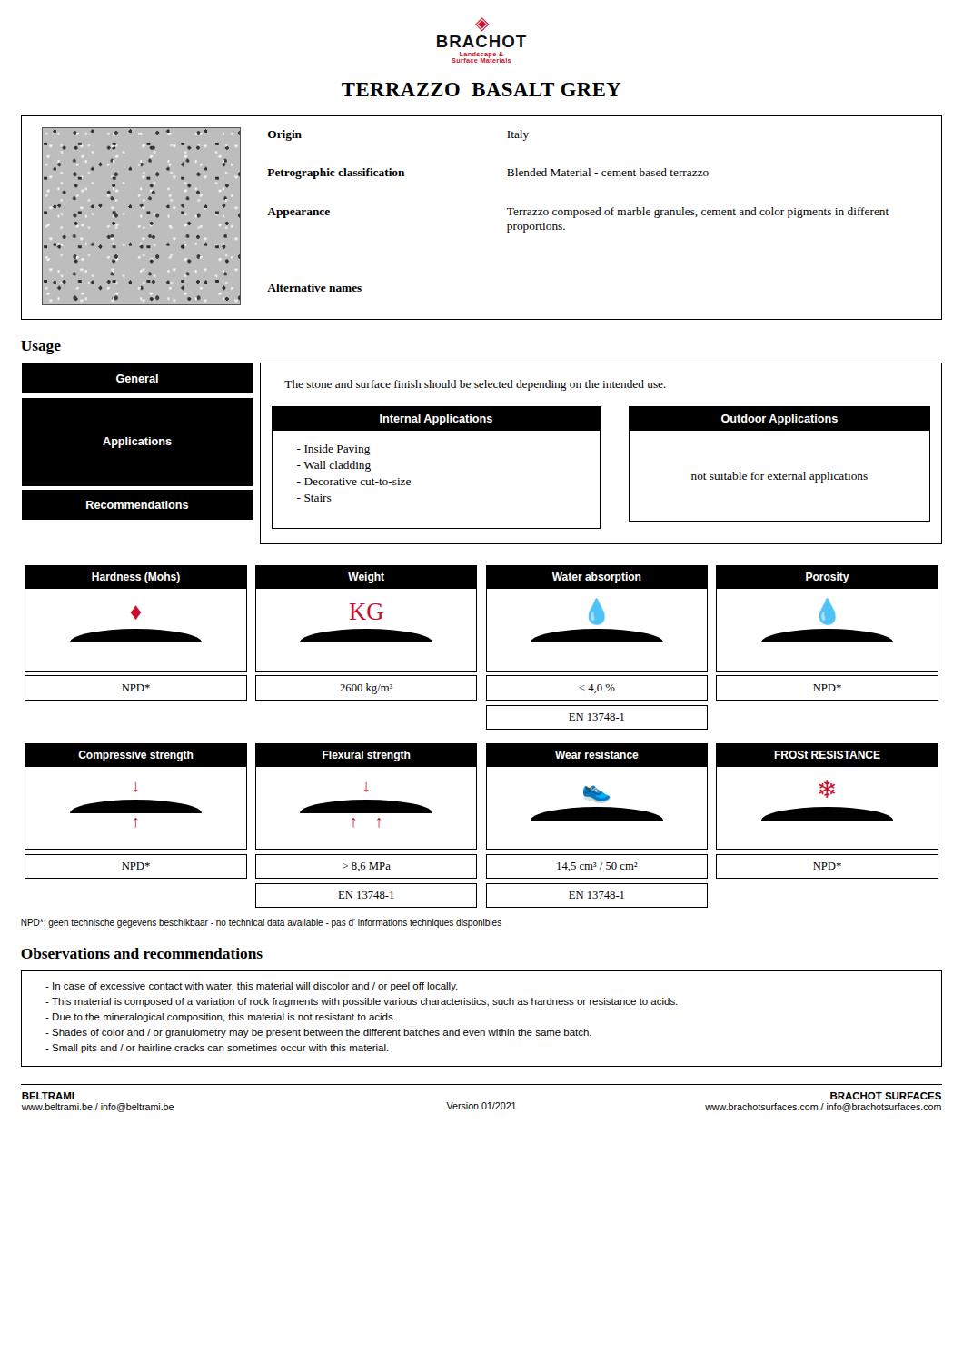◈
BRACHOT
Landscape &
Surface Materials
TERRAZZO BASALT GREY
| | Origin Petrographic classification Appearance Alternative names | Italy Blended Material - cement based terrazzo Terrazzo composed of marble granules, cement and color pigments in different proportions. |
Usage
| General Applications Recommendations | The stone and surface finish should be selected depending on the intended use. / Internal Applications - Inside Paving - Wall cladding - Decorative cut-to-size - Stairs / / Outdoor Applications not suitable for external applications / |
| Hardness (Mohs) ♦ NPD* | Weight KG 2600 kg/m³ | Water absorption 💧 < 4,0 % EN 13748-1 | Porosity 💧 NPD* |
| Compressive strength ↓ ↑ NPD* | Flexural strength ↓ ↑ ↑ > 8,6 MPa EN 13748-1 | Wear resistance 👟 14,5 cm³ / 50 cm² EN 13748-1 | FROSt RESISTANCE ❄ NPD* |
NPD*: geen technische gegevens beschikbaar - no technical data available - pas d' informations techniques disponibles
Observations and recommendations
- In case of excessive contact with water, this material will discolor and / or peel off locally.
- This material is composed of a variation of rock fragments with possible various characteristics, such as hardness or resistance to acids.
- Due to the mineralogical composition, this material is not resistant to acids.
- Shades of color and / or granulometry may be present between the different batches and even within the same batch.
- Small pits and / or hairline cracks can sometimes occur with this material.
| BELTRAMI www.beltrami.be / info@beltrami.be | Version 01/2021 | BRACHOT SURFACES www.brachotsurfaces.com / info@brachotsurfaces.com |